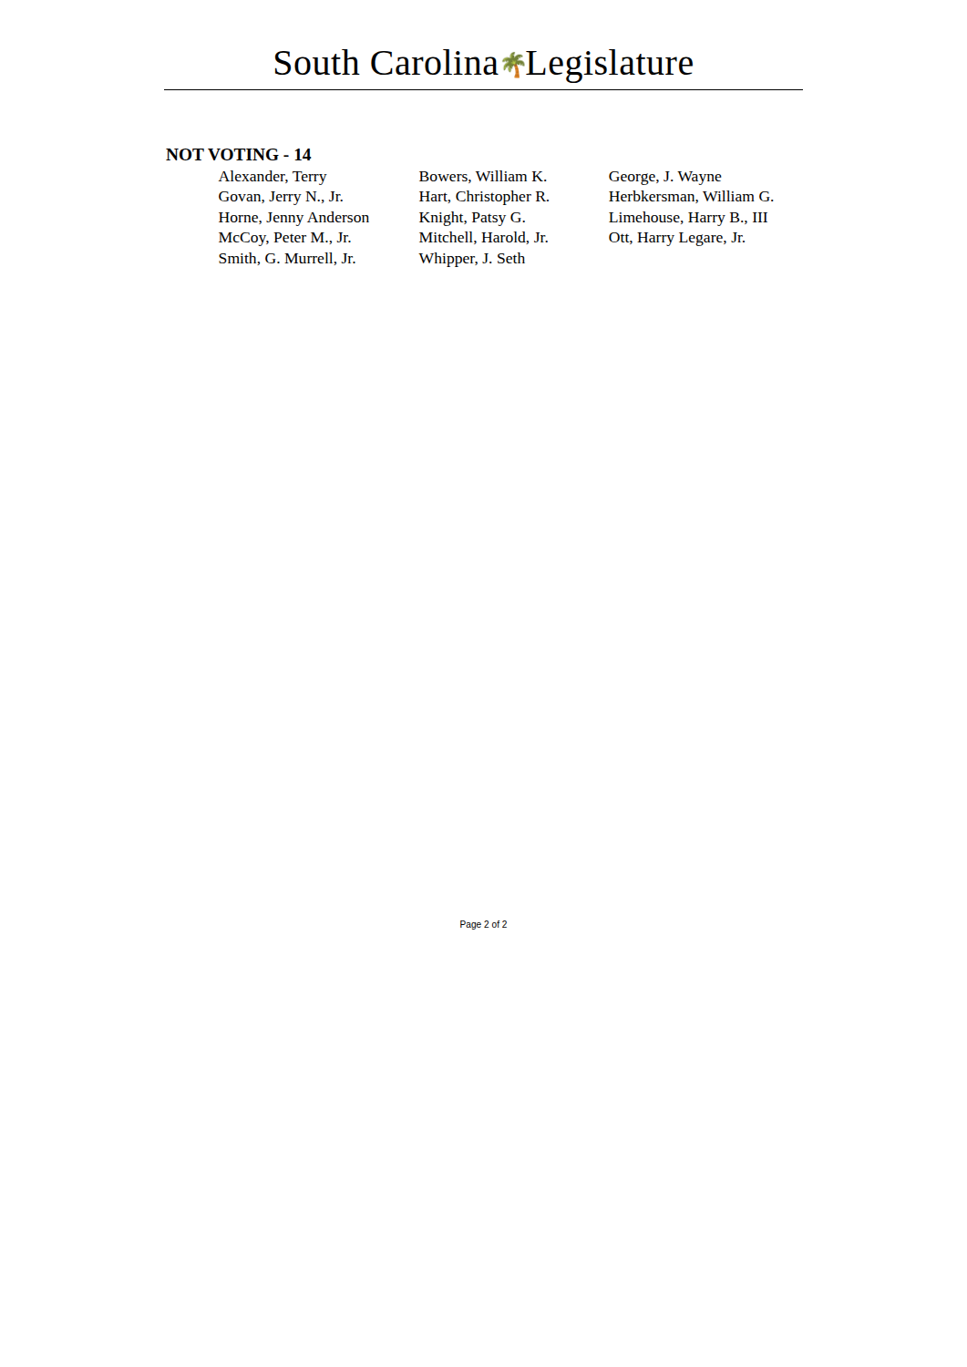South Carolina🌴Legislature
NOT VOTING - 14
| Alexander, Terry | Bowers, William K. | George, J. Wayne |
| Govan, Jerry N., Jr. | Hart, Christopher R. | Herbkersman, William G. |
| Horne, Jenny Anderson | Knight, Patsy G. | Limehouse, Harry B., III |
| McCoy, Peter M., Jr. | Mitchell, Harold, Jr. | Ott, Harry Legare, Jr. |
| Smith, G. Murrell, Jr. | Whipper, J. Seth | |
Page 2 of 2